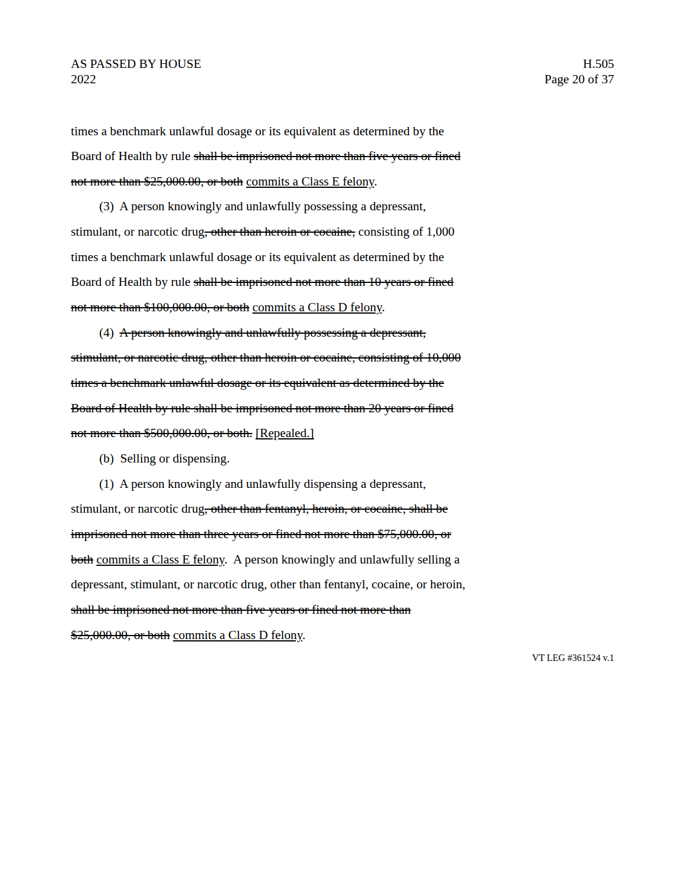AS PASSED BY HOUSE 2022
H.505 Page 20 of 37
times a benchmark unlawful dosage or its equivalent as determined by the
Board of Health by rule shall be imprisoned not more than five years or fined
not more than $25,000.00, or both commits a Class E felony.
(3) A person knowingly and unlawfully possessing a depressant,
stimulant, or narcotic drug, other than heroin or cocaine, consisting of 1,000
times a benchmark unlawful dosage or its equivalent as determined by the
Board of Health by rule shall be imprisoned not more than 10 years or fined
not more than $100,000.00, or both commits a Class D felony.
(4) A person knowingly and unlawfully possessing a depressant,
stimulant, or narcotic drug, other than heroin or cocaine, consisting of 10,000
times a benchmark unlawful dosage or its equivalent as determined by the
Board of Health by rule shall be imprisoned not more than 20 years or fined
not more than $500,000.00, or both. [Repealed.]
(b) Selling or dispensing.
(1) A person knowingly and unlawfully dispensing a depressant,
stimulant, or narcotic drug, other than fentanyl, heroin, or cocaine, shall be
imprisoned not more than three years or fined not more than $75,000.00, or
both commits a Class E felony. A person knowingly and unlawfully selling a
depressant, stimulant, or narcotic drug, other than fentanyl, cocaine, or heroin,
shall be imprisoned not more than five years or fined not more than
$25,000.00, or both commits a Class D felony.
VT LEG #361524 v.1